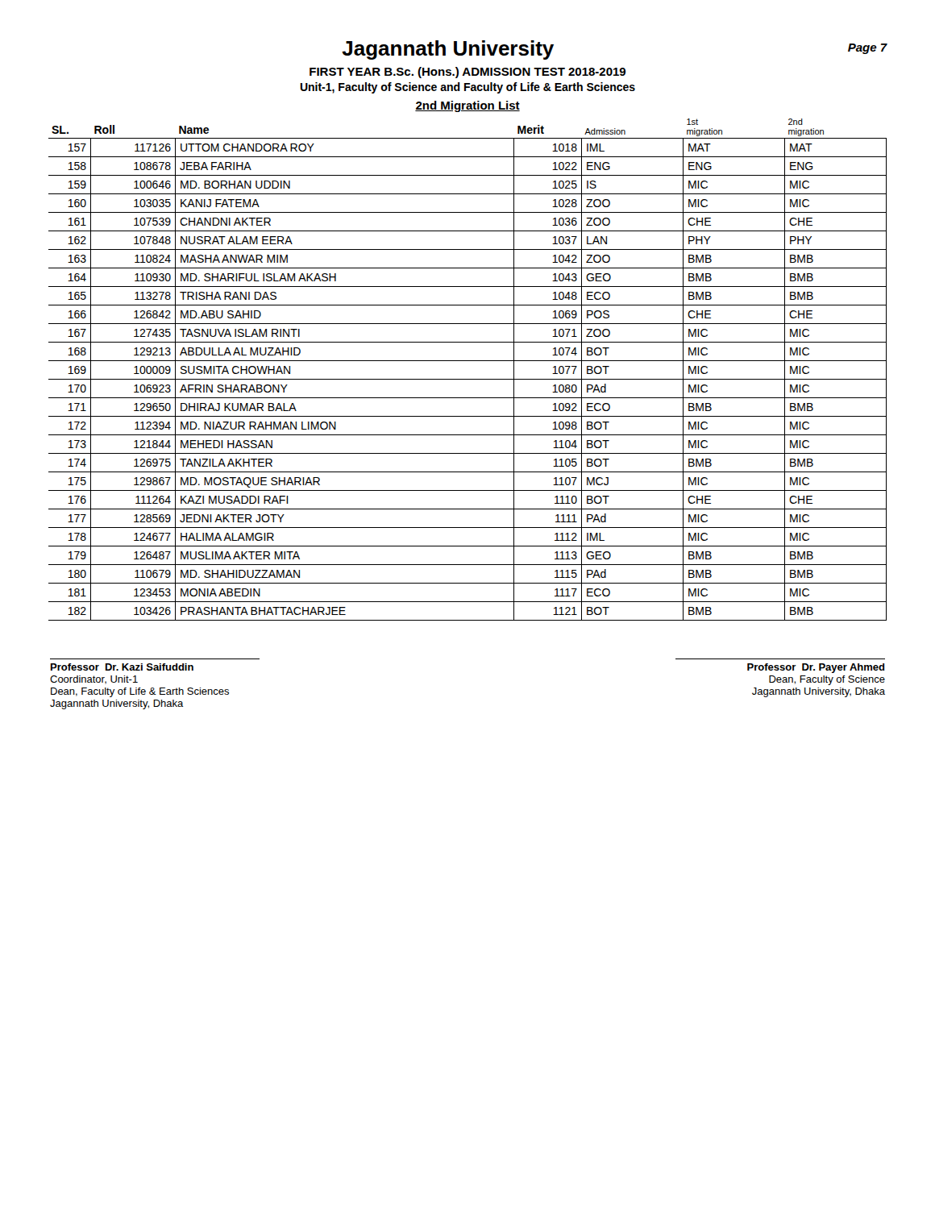Page 7
Jagannath University
FIRST YEAR B.Sc. (Hons.) ADMISSION TEST 2018-2019
Unit-1, Faculty of Science and Faculty of Life & Earth Sciences
2nd Migration List
| SL. | Roll | Name | Merit | Admission | 1st migration | 2nd migration |
| --- | --- | --- | --- | --- | --- | --- |
| 157 | 117126 | UTTOM CHANDORA ROY | 1018 | IML | MAT | MAT |
| 158 | 108678 | JEBA FARIHA | 1022 | ENG | ENG | ENG |
| 159 | 100646 | MD. BORHAN UDDIN | 1025 | IS | MIC | MIC |
| 160 | 103035 | KANIJ FATEMA | 1028 | ZOO | MIC | MIC |
| 161 | 107539 | CHANDNI AKTER | 1036 | ZOO | CHE | CHE |
| 162 | 107848 | NUSRAT ALAM EERA | 1037 | LAN | PHY | PHY |
| 163 | 110824 | MASHA ANWAR MIM | 1042 | ZOO | BMB | BMB |
| 164 | 110930 | MD. SHARIFUL ISLAM AKASH | 1043 | GEO | BMB | BMB |
| 165 | 113278 | TRISHA RANI DAS | 1048 | ECO | BMB | BMB |
| 166 | 126842 | MD.ABU SAHID | 1069 | POS | CHE | CHE |
| 167 | 127435 | TASNUVA ISLAM RINTI | 1071 | ZOO | MIC | MIC |
| 168 | 129213 | ABDULLA AL MUZAHID | 1074 | BOT | MIC | MIC |
| 169 | 100009 | SUSMITA CHOWHAN | 1077 | BOT | MIC | MIC |
| 170 | 106923 | AFRIN SHARABONY | 1080 | PAd | MIC | MIC |
| 171 | 129650 | DHIRAJ KUMAR BALA | 1092 | ECO | BMB | BMB |
| 172 | 112394 | MD. NIAZUR RAHMAN LIMON | 1098 | BOT | MIC | MIC |
| 173 | 121844 | MEHEDI HASSAN | 1104 | BOT | MIC | MIC |
| 174 | 126975 | TANZILA AKHTER | 1105 | BOT | BMB | BMB |
| 175 | 129867 | MD. MOSTAQUE SHARIAR | 1107 | MCJ | MIC | MIC |
| 176 | 111264 | KAZI MUSADDI RAFI | 1110 | BOT | CHE | CHE |
| 177 | 128569 | JEDNI AKTER JOTY | 1111 | PAd | MIC | MIC |
| 178 | 124677 | HALIMA ALAMGIR | 1112 | IML | MIC | MIC |
| 179 | 126487 | MUSLIMA AKTER MITA | 1113 | GEO | BMB | BMB |
| 180 | 110679 | MD. SHAHIDUZZAMAN | 1115 | PAd | BMB | BMB |
| 181 | 123453 | MONIA ABEDIN | 1117 | ECO | MIC | MIC |
| 182 | 103426 | PRASHANTA BHATTACHARJEE | 1121 | BOT | BMB | BMB |
| Professor Dr. Kazi Saifuddin Coordinator, Unit-1 Dean, Faculty of Life & Earth Sciences Jagannath University, Dhaka | Professor Dr. Payer Ahmed Dean, Faculty of Science Jagannath University, Dhaka |